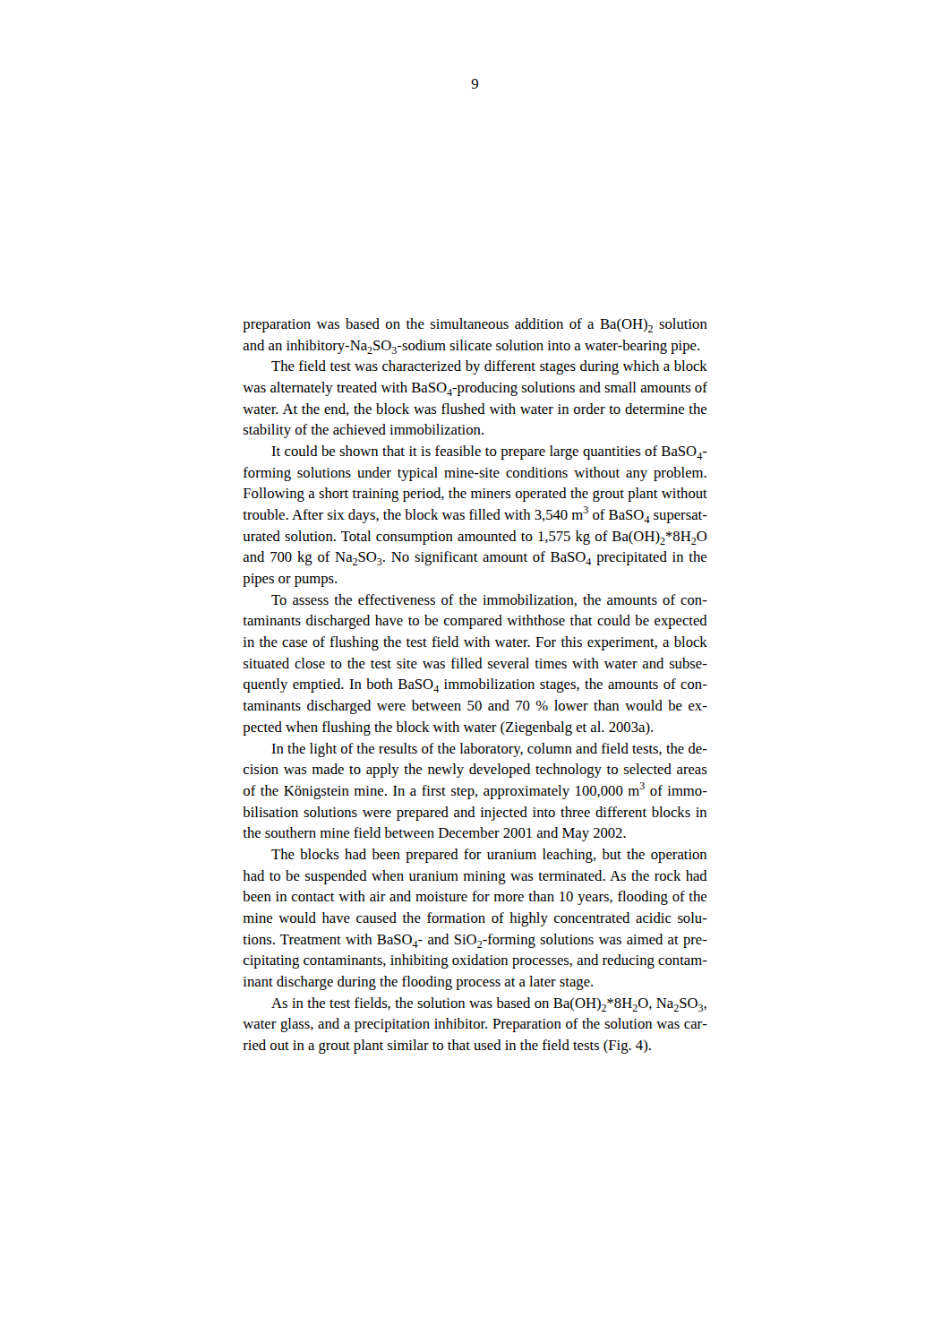9
preparation was based on the simultaneous addition of a Ba(OH)2 solution and an inhibitory-Na2SO3-sodium silicate solution into a water-bearing pipe.
The field test was characterized by different stages during which a block was alternately treated with BaSO4-producing solutions and small amounts of water. At the end, the block was flushed with water in order to determine the stability of the achieved immobilization.
It could be shown that it is feasible to prepare large quantities of BaSO4-forming solutions under typical mine-site conditions without any problem. Following a short training period, the miners operated the grout plant without trouble. After six days, the block was filled with 3,540 m3 of BaSO4 supersaturated solution. Total consumption amounted to 1,575 kg of Ba(OH)2*8H2O and 700 kg of Na2SO3. No significant amount of BaSO4 precipitated in the pipes or pumps.
To assess the effectiveness of the immobilization, the amounts of contaminants discharged have to be compared withthose that could be expected in the case of flushing the test field with water. For this experiment, a block situated close to the test site was filled several times with water and subsequently emptied. In both BaSO4 immobilization stages, the amounts of contaminants discharged were between 50 and 70 % lower than would be expected when flushing the block with water (Ziegenbalg et al. 2003a).
In the light of the results of the laboratory, column and field tests, the decision was made to apply the newly developed technology to selected areas of the Königstein mine. In a first step, approximately 100,000 m3 of immobilisation solutions were prepared and injected into three different blocks in the southern mine field between December 2001 and May 2002.
The blocks had been prepared for uranium leaching, but the operation had to be suspended when uranium mining was terminated. As the rock had been in contact with air and moisture for more than 10 years, flooding of the mine would have caused the formation of highly concentrated acidic solutions. Treatment with BaSO4- and SiO2-forming solutions was aimed at precipitating contaminants, inhibiting oxidation processes, and reducing contaminant discharge during the flooding process at a later stage.
As in the test fields, the solution was based on Ba(OH)2*8H2O, Na2SO3, water glass, and a precipitation inhibitor. Preparation of the solution was carried out in a grout plant similar to that used in the field tests (Fig. 4).